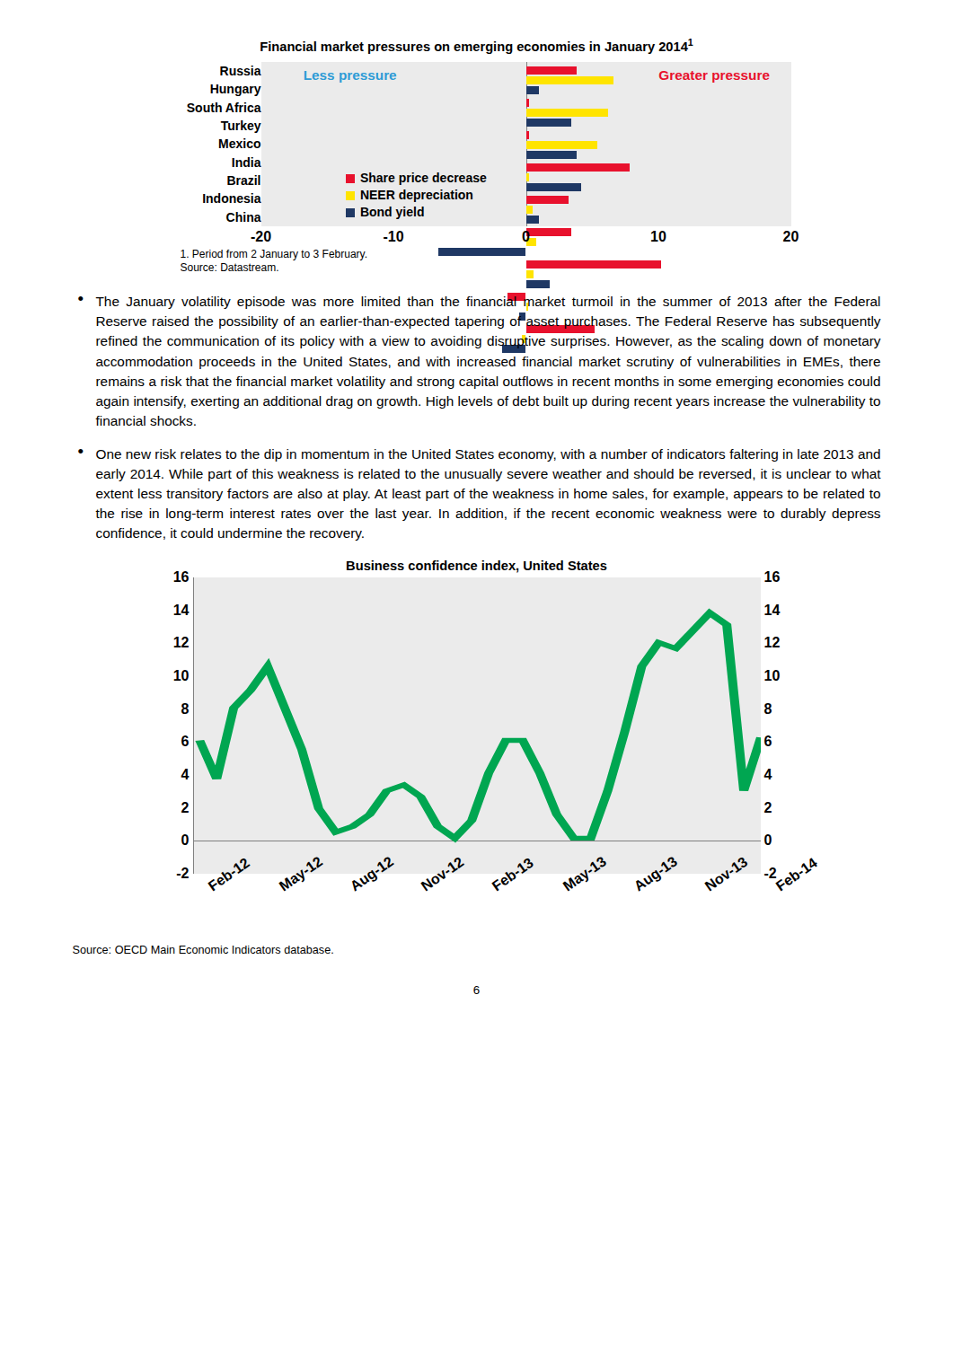Financial market pressures on emerging economies in January 20141
| Russia | Less pressure Greater pressure Share price decrease NEER depreciation Bond yield |
| Hungary |
| South Africa |
| Turkey |
| Mexico |
| India |
| Brazil |
| Indonesia |
| China |
| | -20 -10 0 10 20 |
1. Period from 2 January to 3 February.
Source: Datastream.
The January volatility episode was more limited than the financial market turmoil in the summer of 2013 after the Federal Reserve raised the possibility of an earlier-than-expected tapering of asset purchases. The Federal Reserve has subsequently refined the communication of its policy with a view to avoiding disruptive surprises. However, as the scaling down of monetary accommodation proceeds in the United States, and with increased financial market scrutiny of vulnerabilities in EMEs, there remains a risk that the financial market volatility and strong capital outflows in recent months in some emerging economies could again intensify, exerting an additional drag on growth. High levels of debt built up during recent years increase the vulnerability to financial shocks.
One new risk relates to the dip in momentum in the United States economy, with a number of indicators faltering in late 2013 and early 2014. While part of this weakness is related to the unusually severe weather and should be reversed, it is unclear to what extent less transitory factors are also at play. At least part of the weakness in home sales, for example, appears to be related to the rise in long-term interest rates over the last year. In addition, if the recent economic weakness were to durably depress confidence, it could undermine the recovery.
Business confidence index, United States
16 14 12 10 8 6 4 2 0 -2
16 14 12 10 8 6 4 2 0 -2
Feb-12 May-12 Aug-12 Nov-12 Feb-13 May-13 Aug-13 Nov-13 Feb-14
Source: OECD Main Economic Indicators database.
6